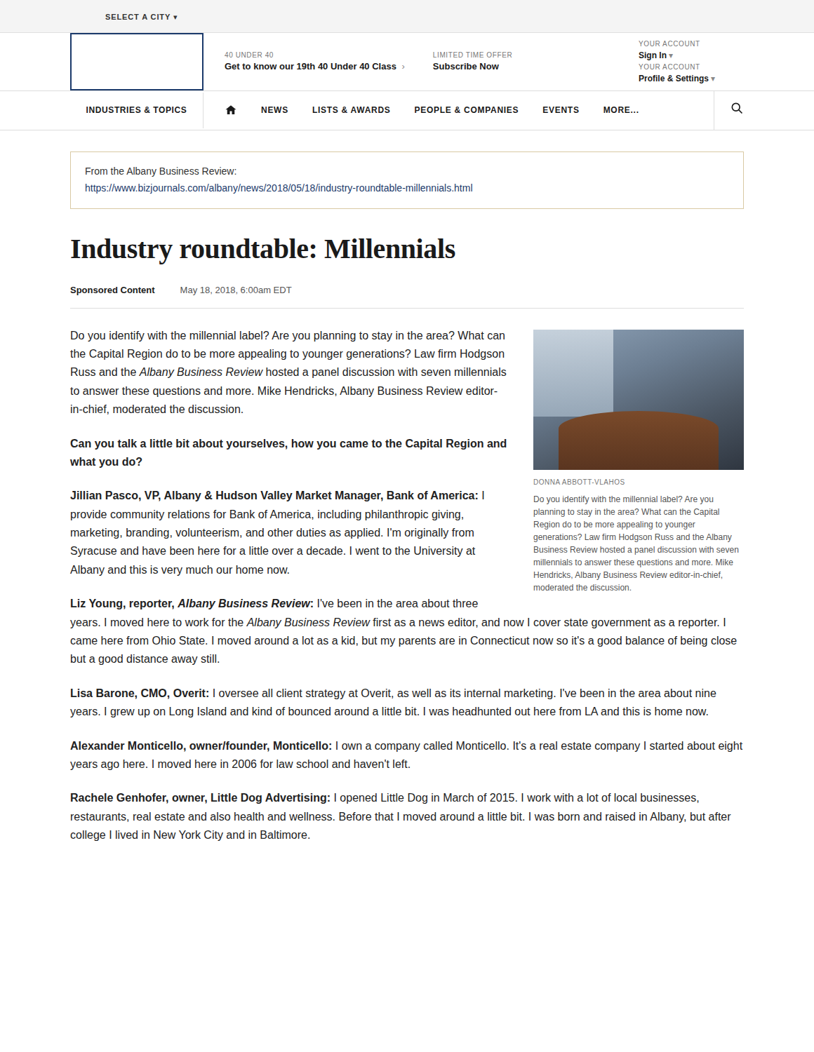Select a City
40 Under 40 Get to know our 19th 40 Under 40 Class ›
Limited Time Offer Subscribe Now
Your Account Sign In Your Account Profile & Settings
Industries & Topics
News
Lists & Awards
People & Companies
Events
More...
From the Albany Business Review:
https://www.bizjournals.com/albany/news/2018/05/18/industry-roundtable-millennials.html
Industry roundtable: Millennials
Sponsored Content May 18, 2018, 6:00am EDT
Donna Abbott-Vlahos Do you identify with the millennial label? Are you planning to stay in the area? What can the Capital Region do to be more appealing to younger generations? Law firm Hodgson Russ and the Albany Business Review hosted a panel discussion with seven millennials to answer these questions and more. Mike Hendricks, Albany Business Review editor-in-chief, moderated the discussion.
Do you identify with the millennial label? Are you planning to stay in the area? What can the Capital Region do to be more appealing to younger generations? Law firm Hodgson Russ and the Albany Business Review hosted a panel discussion with seven millennials to answer these questions and more. Mike Hendricks, Albany Business Review editor-in-chief, moderated the discussion.
Can you talk a little bit about yourselves, how you came to the Capital Region and what you do?
Jillian Pasco, VP, Albany & Hudson Valley Market Manager, Bank of America: I provide community relations for Bank of America, including philanthropic giving, marketing, branding, volunteerism, and other duties as applied. I'm originally from Syracuse and have been here for a little over a decade. I went to the University at Albany and this is very much our home now.
Liz Young, reporter, Albany Business Review: I've been in the area about three years. I moved here to work for the Albany Business Review first as a news editor, and now I cover state government as a reporter. I came here from Ohio State. I moved around a lot as a kid, but my parents are in Connecticut now so it's a good balance of being close but a good distance away still.
Lisa Barone, CMO, Overit: I oversee all client strategy at Overit, as well as its internal marketing. I've been in the area about nine years. I grew up on Long Island and kind of bounced around a little bit. I was headhunted out here from LA and this is home now.
Alexander Monticello, owner/founder, Monticello: I own a company called Monticello. It's a real estate company I started about eight years ago here. I moved here in 2006 for law school and haven't left.
Rachele Genhofer, owner, Little Dog Advertising: I opened Little Dog in March of 2015. I work with a lot of local businesses, restaurants, real estate and also health and wellness. Before that I moved around a little bit. I was born and raised in Albany, but after college I lived in New York City and in Baltimore.